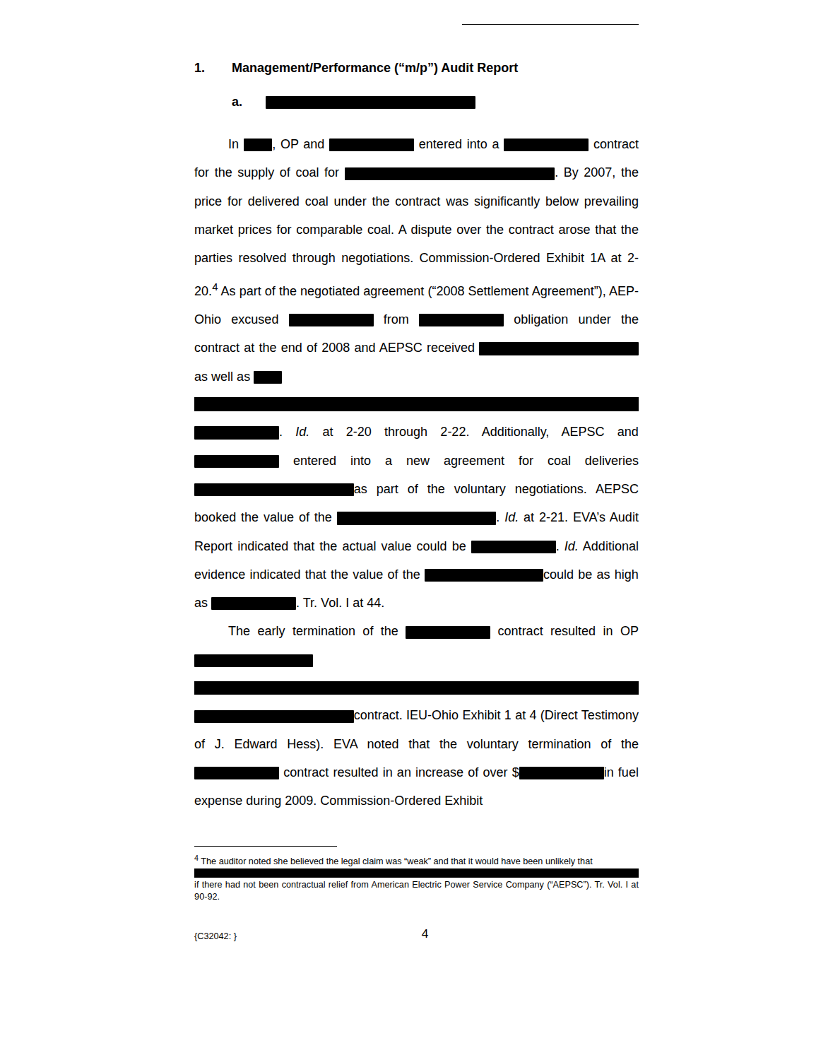1. Management/Performance (“m/p”) Audit Report
a.
In , OP and entered into a contract for the supply of coal for . By 2007, the price for delivered coal under the contract was significantly below prevailing market prices for comparable coal. A dispute over the contract arose that the parties resolved through negotiations. Commission-Ordered Exhibit 1A at 2-20.4 As part of the negotiated agreement (“2008 Settlement Agreement”), AEP-Ohio excused from obligation under the contract at the end of 2008 and AEPSC received as well as
. Id. at 2-20 through 2-22. Additionally, AEPSC and entered into a new agreement for coal deliveries as part of the voluntary negotiations. AEPSC booked the value of the . Id. at 2-21. EVA’s Audit Report indicated that the actual value could be . Id. Additional evidence indicated that the value of the could be as high as . Tr. Vol. I at 44.
The early termination of the contract resulted in OP
contract. IEU-Ohio Exhibit 1 at 4 (Direct Testimony of J. Edward Hess). EVA noted that the voluntary termination of the contract resulted in an increase of over $ in fuel expense during 2009. Commission-Ordered Exhibit
4 The auditor noted she believed the legal claim was “weak” and that it would have been unlikely that if there had not been contractual relief from American Electric Power Service Company (“AEPSC”). Tr. Vol. I at 90-92.
{C32042: } 4